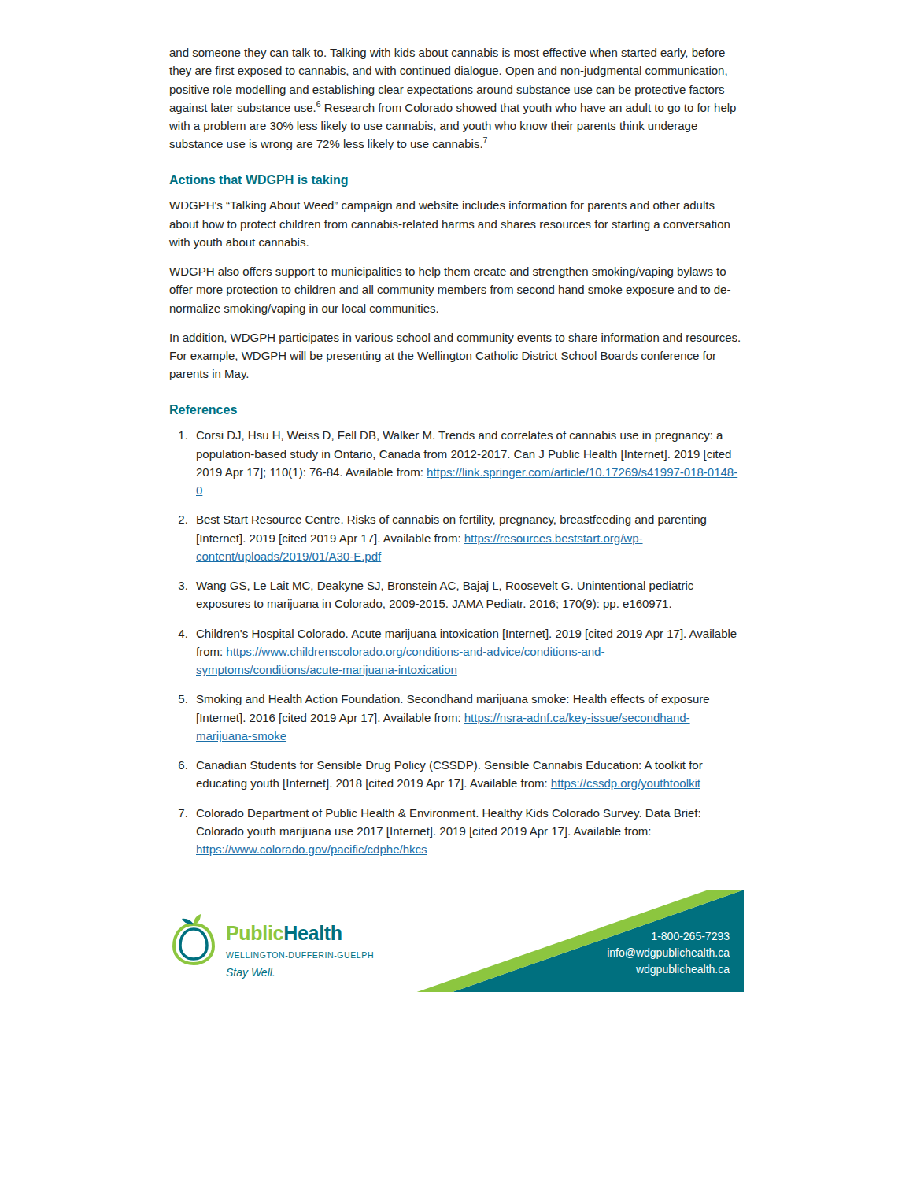and someone they can talk to. Talking with kids about cannabis is most effective when started early, before they are first exposed to cannabis, and with continued dialogue. Open and non-judgmental communication, positive role modelling and establishing clear expectations around substance use can be protective factors against later substance use.6 Research from Colorado showed that youth who have an adult to go to for help with a problem are 30% less likely to use cannabis, and youth who know their parents think underage substance use is wrong are 72% less likely to use cannabis.7
Actions that WDGPH is taking
WDGPH's “Talking About Weed” campaign and website includes information for parents and other adults about how to protect children from cannabis-related harms and shares resources for starting a conversation with youth about cannabis.
WDGPH also offers support to municipalities to help them create and strengthen smoking/vaping bylaws to offer more protection to children and all community members from second hand smoke exposure and to de-normalize smoking/vaping in our local communities.
In addition, WDGPH participates in various school and community events to share information and resources. For example, WDGPH will be presenting at the Wellington Catholic District School Boards conference for parents in May.
References
Corsi DJ, Hsu H, Weiss D, Fell DB, Walker M. Trends and correlates of cannabis use in pregnancy: a population-based study in Ontario, Canada from 2012-2017. Can J Public Health [Internet]. 2019 [cited 2019 Apr 17]; 110(1): 76-84. Available from: https://link.springer.com/article/10.17269/s41997-018-0148-0
Best Start Resource Centre. Risks of cannabis on fertility, pregnancy, breastfeeding and parenting [Internet]. 2019 [cited 2019 Apr 17]. Available from: https://resources.beststart.org/wp-content/uploads/2019/01/A30-E.pdf
Wang GS, Le Lait MC, Deakyne SJ, Bronstein AC, Bajaj L, Roosevelt G. Unintentional pediatric exposures to marijuana in Colorado, 2009-2015. JAMA Pediatr. 2016; 170(9): pp. e160971.
Children's Hospital Colorado. Acute marijuana intoxication [Internet]. 2019 [cited 2019 Apr 17]. Available from: https://www.childrenscolorado.org/conditions-and-advice/conditions-and-symptoms/conditions/acute-marijuana-intoxication
Smoking and Health Action Foundation. Secondhand marijuana smoke: Health effects of exposure [Internet]. 2016 [cited 2019 Apr 17]. Available from: https://nsra-adnf.ca/key-issue/secondhand-marijuana-smoke
Canadian Students for Sensible Drug Policy (CSSDP). Sensible Cannabis Education: A toolkit for educating youth [Internet]. 2018 [cited 2019 Apr 17]. Available from: https://cssdp.org/youthtoolkit
Colorado Department of Public Health & Environment. Healthy Kids Colorado Survey. Data Brief: Colorado youth marijuana use 2017 [Internet]. 2019 [cited 2019 Apr 17]. Available from: https://www.colorado.gov/pacific/cdphe/hkcs
1-800-265-7293
info@wdgpublichealth.ca
wdgpublichealth.ca
Public Health
WELLINGTON-DUFFERIN-GUELPH
Stay Well.